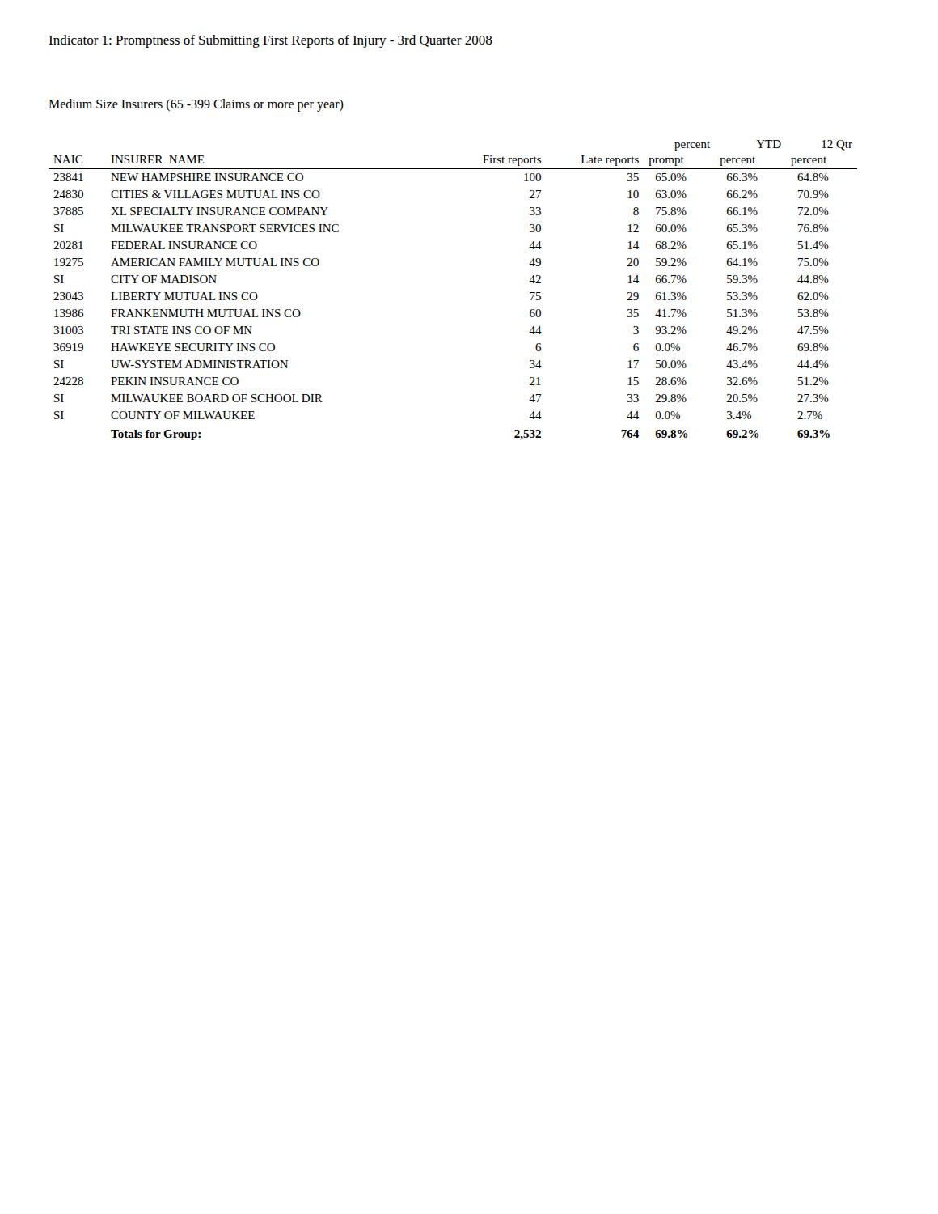Indicator 1: Promptness of Submitting First Reports of Injury - 3rd Quarter 2008
Medium Size Insurers (65 -399 Claims or more per year)
| | | | | percent | YTD | 12 Qtr |
| --- | --- | --- | --- | --- | --- | --- |
| NAIC | INSURER NAME | First reports | Late reports | prompt | percent | percent |
| 23841 | NEW HAMPSHIRE INSURANCE CO | 100 | 35 | 65.0% | 66.3% | 64.8% |
| 24830 | CITIES & VILLAGES MUTUAL INS CO | 27 | 10 | 63.0% | 66.2% | 70.9% |
| 37885 | XL SPECIALTY INSURANCE COMPANY | 33 | 8 | 75.8% | 66.1% | 72.0% |
| SI | MILWAUKEE TRANSPORT SERVICES INC | 30 | 12 | 60.0% | 65.3% | 76.8% |
| 20281 | FEDERAL INSURANCE CO | 44 | 14 | 68.2% | 65.1% | 51.4% |
| 19275 | AMERICAN FAMILY MUTUAL INS CO | 49 | 20 | 59.2% | 64.1% | 75.0% |
| SI | CITY OF MADISON | 42 | 14 | 66.7% | 59.3% | 44.8% |
| 23043 | LIBERTY MUTUAL INS CO | 75 | 29 | 61.3% | 53.3% | 62.0% |
| 13986 | FRANKENMUTH MUTUAL INS CO | 60 | 35 | 41.7% | 51.3% | 53.8% |
| 31003 | TRI STATE INS CO OF MN | 44 | 3 | 93.2% | 49.2% | 47.5% |
| 36919 | HAWKEYE SECURITY INS CO | 6 | 6 | 0.0% | 46.7% | 69.8% |
| SI | UW-SYSTEM ADMINISTRATION | 34 | 17 | 50.0% | 43.4% | 44.4% |
| 24228 | PEKIN INSURANCE CO | 21 | 15 | 28.6% | 32.6% | 51.2% |
| SI | MILWAUKEE BOARD OF SCHOOL DIR | 47 | 33 | 29.8% | 20.5% | 27.3% |
| SI | COUNTY OF MILWAUKEE | 44 | 44 | 0.0% | 3.4% | 2.7% |
| | Totals for Group: | 2,532 | 764 | 69.8% | 69.2% | 69.3% |